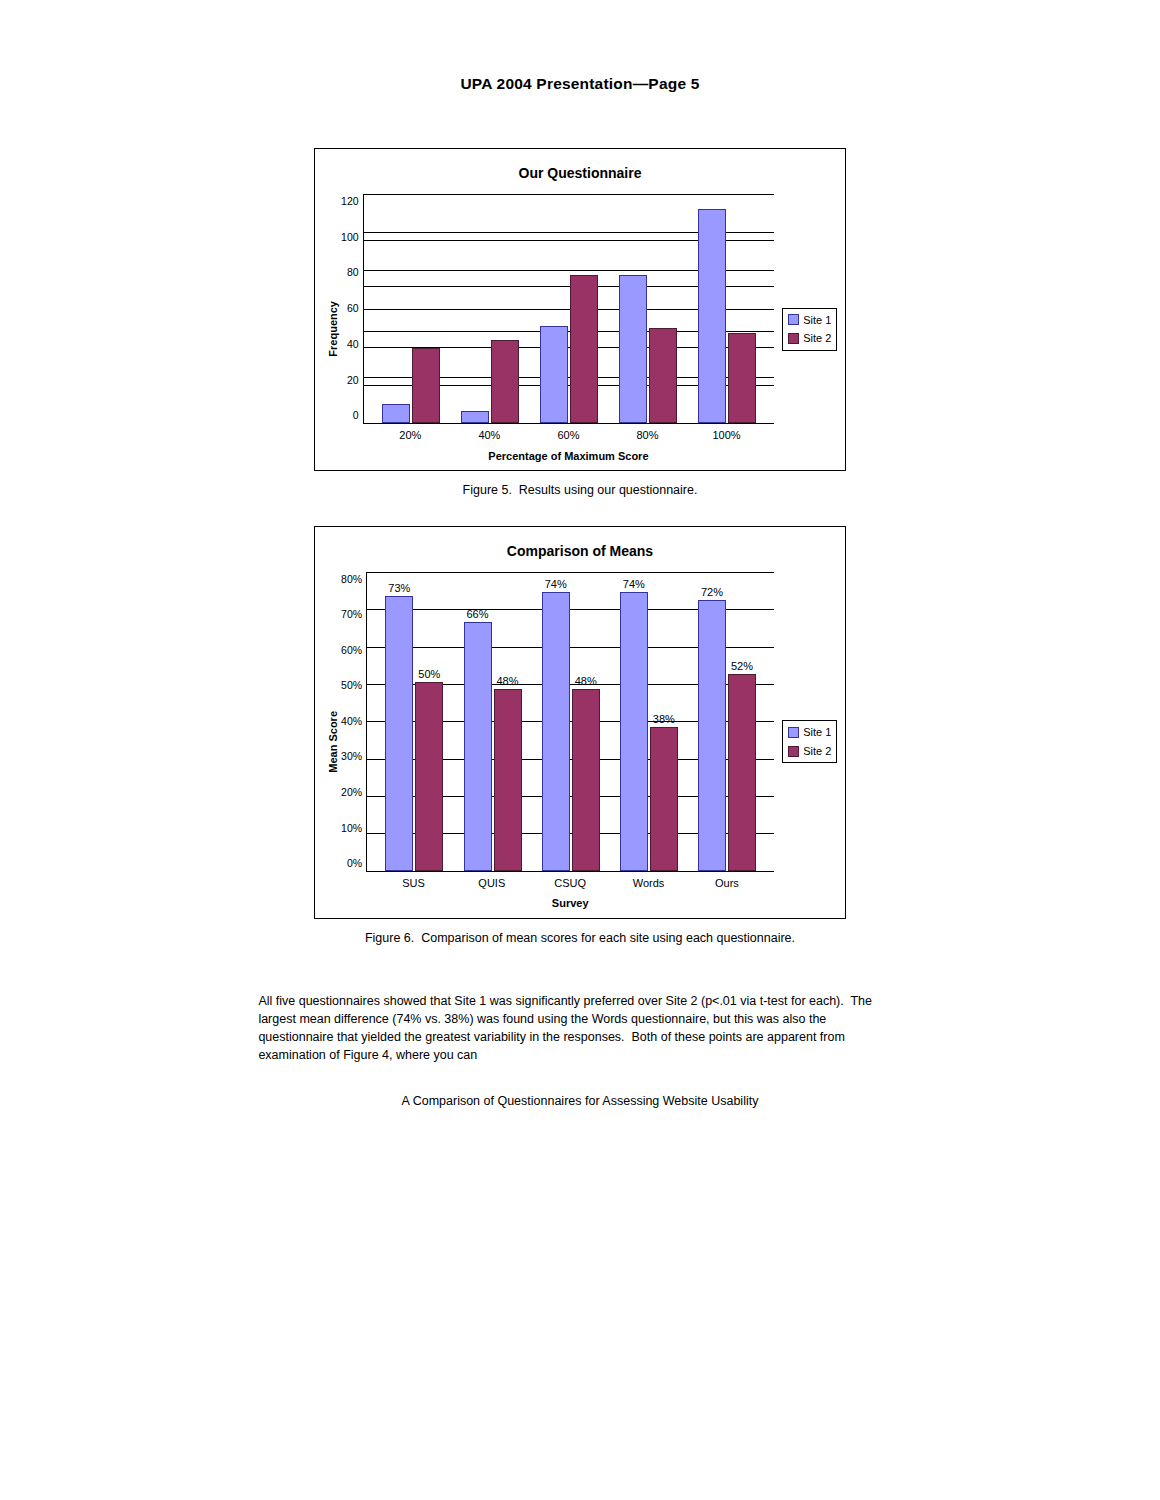UPA 2004 Presentation—Page 5
Our Questionnaire
Frequency
120100806040200
20% 40% 60% 80% 100%
Percentage of Maximum Score
Site 1
Site 2
Figure 5. Results using our questionnaire.
Comparison of Means
Mean Score
80% 70% 60% 50% 40% 30% 20% 10% 0%
73%
50%
66%
48%
74%
48%
74%
38%
72%
52%
SUS QUIS CSUQ Words Ours
Survey
Site 1
Site 2
Figure 6. Comparison of mean scores for each site using each questionnaire.
All five questionnaires showed that Site 1 was significantly preferred over Site 2 (p<.01 via t-test for each). The largest mean difference (74% vs. 38%) was found using the Words questionnaire, but this was also the questionnaire that yielded the greatest variability in the responses. Both of these points are apparent from examination of Figure 4, where you can
A Comparison of Questionnaires for Assessing Website Usability